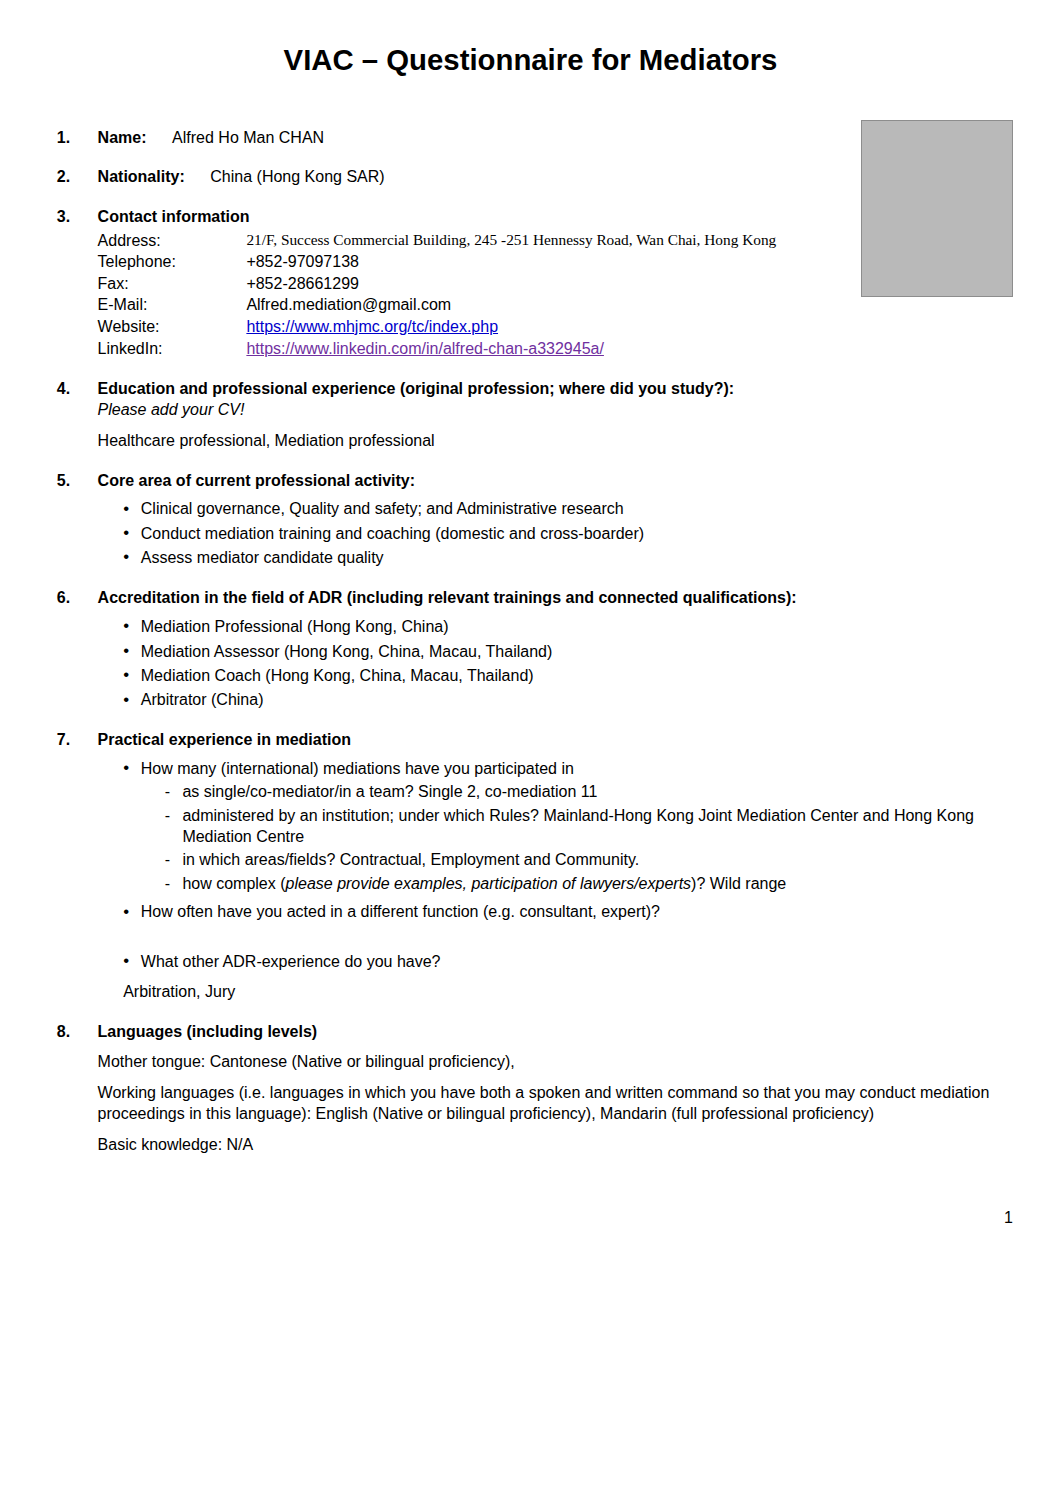VIAC – Questionnaire for Mediators
| Name: | Alfred Ho Man CHAN |
| Nationality: | China (Hong Kong SAR) |
Contact information
| Address: | 21/F, Success Commercial Building, 245 -251 Hennessy Road, Wan Chai, Hong Kong |
| Telephone: | +852-97097138 |
| Fax: | +852-28661299 |
| E-Mail: | Alfred.mediation@gmail.com |
| Website: | https://www.mhjmc.org/tc/index.php |
| LinkedIn: | https://www.linkedin.com/in/alfred-chan-a332945a/ |
Education and professional experience (original profession; where did you study?):
Please add your CV!
Healthcare professional, Mediation professional
Core area of current professional activity:
Clinical governance, Quality and safety; and Administrative research
Conduct mediation training and coaching (domestic and cross-boarder)
Assess mediator candidate quality
Accreditation in the field of ADR (including relevant trainings and connected qualifications):
Mediation Professional (Hong Kong, China)
Mediation Assessor (Hong Kong, China, Macau, Thailand)
Mediation Coach (Hong Kong, China, Macau, Thailand)
Arbitrator (China)
Practical experience in mediation
How many (international) mediations have you participated in
as single/co-mediator/in a team? Single 2, co-mediation 11
administered by an institution; under which Rules? Mainland-Hong Kong Joint Mediation Center and Hong Kong Mediation Centre
in which areas/fields? Contractual, Employment and Community.
how complex (please provide examples, participation of lawyers/experts)? Wild range
How often have you acted in a different function (e.g. consultant, expert)?
What other ADR-experience do you have?
Arbitration, Jury
Languages (including levels)
Mother tongue: Cantonese (Native or bilingual proficiency),
Working languages (i.e. languages in which you have both a spoken and written command so that you may conduct mediation proceedings in this language): English (Native or bilingual proficiency), Mandarin (full professional proficiency)
Basic knowledge: N/A
1